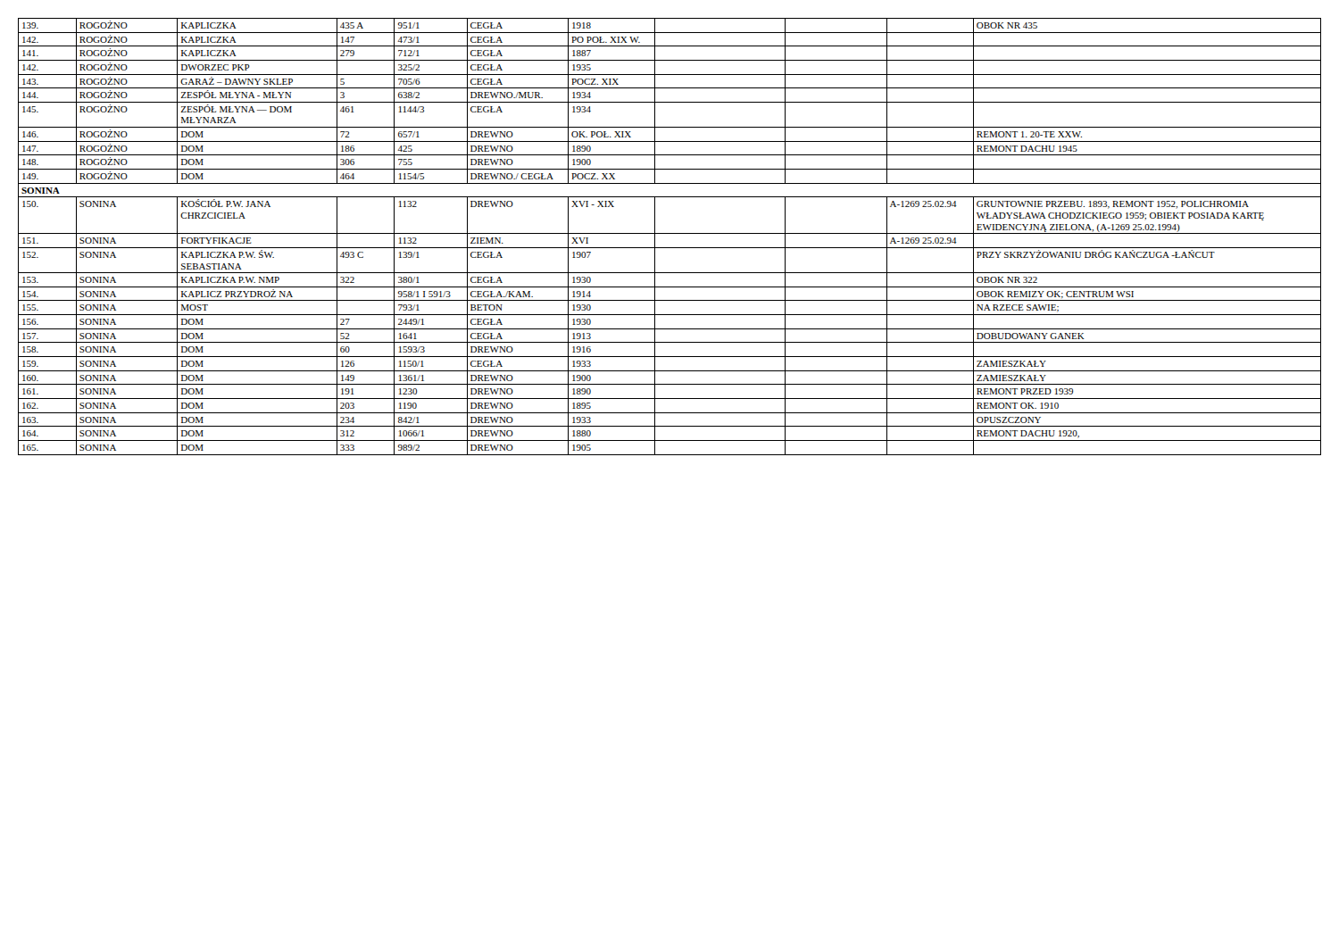| 139. | ROGOŻNO | KAPLICZKA | 435 A | 951/1 | CEGŁA | 1918 | | | | OBOK NR 435 |
| 142. | ROGOŻNO | KAPLICZKA | 147 | 473/1 | CEGŁA | PO POŁ. XIX W. | | | | |
| 141. | ROGOŻNO | KAPLICZKA | 279 | 712/1 | CEGŁA | 1887 | | | | |
| 142. | ROGOŻNO | DWORZEC PKP | | 325/2 | CEGŁA | 1935 | | | | |
| 143. | ROGOŻNO | GARAŻ – DAWNY SKLEP | 5 | 705/6 | CEGŁA | POCZ. XIX | | | | |
| 144. | ROGOŻNO | ZESPÓŁ MŁYNA - MŁYN | 3 | 638/2 | DREWNO./MUR. | 1934 | | | | |
| 145. | ROGOŻNO | ZESPÓŁ MŁYNA — DOM MŁYNARZA | 461 | 1144/3 | CEGŁA | 1934 | | | | |
| 146. | ROGOŻNO | DOM | 72 | 657/1 | DREWNO | OK. POŁ. XIX | | | | REMONT 1. 20-TE XXW. |
| 147. | ROGOŻNO | DOM | 186 | 425 | DREWNO | 1890 | | | | REMONT DACHU 1945 |
| 148. | ROGOŻNO | DOM | 306 | 755 | DREWNO | 1900 | | | | |
| 149. | ROGOŻNO | DOM | 464 | 1154/5 | DREWNO./ CEGŁA | POCZ. XX | | | | |
| SONINA |
| 150. | SONINA | KOŚCIÓŁ P.W. JANA CHRZCICIELA | | 1132 | DREWNO | XVI - XIX | | | A-1269 25.02.94 | GRUNTOWNIE PRZEBU. 1893, REMONT 1952, POLICHROMIA WŁADYSŁAWA CHODZICKIEGO 1959; OBIEKT POSIADA KARTĘ EWIDENCYJNĄ ZIELONA, (A-1269 25.02.1994) |
| 151. | SONINA | FORTYFIKACJE | | 1132 | ZIEMN. | XVI | | | A-1269 25.02.94 | |
| 152. | SONINA | KAPLICZKA P.W. ŚW. SEBASTIANA | 493 C | 139/1 | CEGŁA | 1907 | | | | PRZY SKRZYŻOWANIU DRÓG KAŃCZUGA -ŁAŃCUT |
| 153. | SONINA | KAPLICZKA P.W. NMP | 322 | 380/1 | CEGŁA | 1930 | | | | OBOK NR 322 |
| 154. | SONINA | KAPLICZ PRZYDROŻ NA | | 958/1 I 591/3 | CEGŁA./KAM. | 1914 | | | | OBOK REMIZY OK; CENTRUM WSI |
| 155. | SONINA | MOST | | 793/1 | BETON | 1930 | | | | NA RZECE SAWIE; |
| 156. | SONINA | DOM | 27 | 2449/1 | CEGŁA | 1930 | | | | |
| 157. | SONINA | DOM | 52 | 1641 | CEGŁA | 1913 | | | | DOBUDOWANY GANEK |
| 158. | SONINA | DOM | 60 | 1593/3 | DREWNO | 1916 | | | | |
| 159. | SONINA | DOM | 126 | 1150/1 | CEGŁA | 1933 | | | | ZAMIESZKAŁY |
| 160. | SONINA | DOM | 149 | 1361/1 | DREWNO | 1900 | | | | ZAMIESZKAŁY |
| 161. | SONINA | DOM | 191 | 1230 | DREWNO | 1890 | | | | REMONT PRZED 1939 |
| 162. | SONINA | DOM | 203 | 1190 | DREWNO | 1895 | | | | REMONT OK. 1910 |
| 163. | SONINA | DOM | 234 | 842/1 | DREWNO | 1933 | | | | OPUSZCZONY |
| 164. | SONINA | DOM | 312 | 1066/1 | DREWNO | 1880 | | | | REMONT DACHU 1920, |
| 165. | SONINA | DOM | 333 | 989/2 | DREWNO | 1905 | | | | |